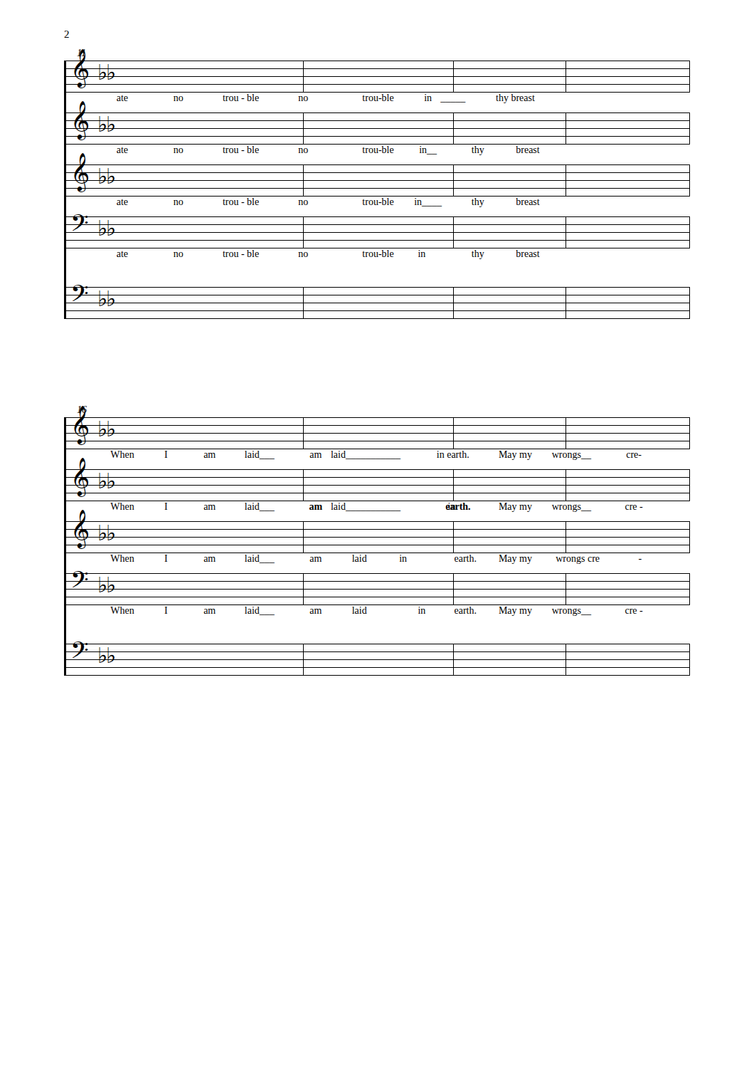2
11
𝄞 ♭♭
ate no trou - ble no trou‑ble in _____ thy breast
𝄞 ♭♭
ate no trou - ble no trou‑ble in__ thy breast
𝄞 ♭♭
ate no trou - ble no trou‑ble in____ thy breast
𝄢 ♭♭
ate no trou - ble no trou‑ble in thy breast
𝄢 ♭♭
16
𝄞 ♭♭
When I am laid___ am laid___________ in earth. May my wrongs__ cre-
𝄞 ♭♭
When I am laid___ am laid___________ in earth. May my wrongs__ cre -
𝄞 ♭♭
When I am laid___ am laid in earth. May my wrongs cre -
𝄢 ♭♭
When I am laid___ am laid in earth. May my wrongs__ cre -
𝄢 ♭♭
Choral arrangement, page 2. Measures 11 through 20. Four vocal parts (soprano, alto, tenor, bass) with basso continuo. Key signature: two flats. Text: "…ate no trouble, no trouble in thy breast. When I am laid, am laid in earth. May my wrongs cre-"